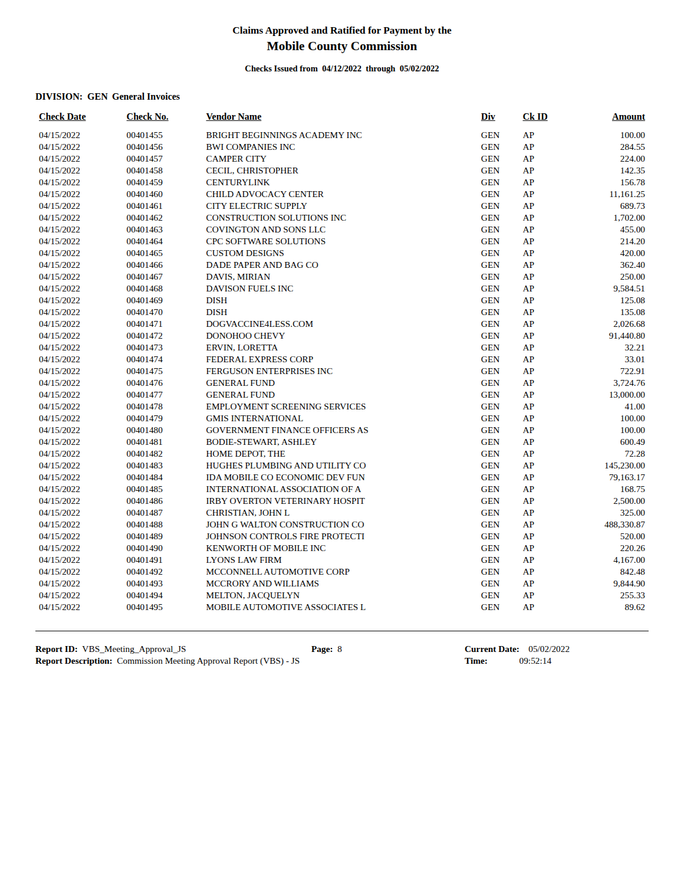Claims Approved and Ratified for Payment by the
Mobile County Commission
Checks Issued from 04/12/2022 through 05/02/2022
DIVISION: GENGeneral Invoices
| Check Date | Check No. | Vendor Name | Div | Ck ID | Amount |
| --- | --- | --- | --- | --- | --- |
| 04/15/2022 | 00401455 | BRIGHT BEGINNINGS ACADEMY INC | GEN | AP | 100.00 |
| 04/15/2022 | 00401456 | BWI COMPANIES INC | GEN | AP | 284.55 |
| 04/15/2022 | 00401457 | CAMPER CITY | GEN | AP | 224.00 |
| 04/15/2022 | 00401458 | CECIL, CHRISTOPHER | GEN | AP | 142.35 |
| 04/15/2022 | 00401459 | CENTURYLINK | GEN | AP | 156.78 |
| 04/15/2022 | 00401460 | CHILD ADVOCACY CENTER | GEN | AP | 11,161.25 |
| 04/15/2022 | 00401461 | CITY ELECTRIC SUPPLY | GEN | AP | 689.73 |
| 04/15/2022 | 00401462 | CONSTRUCTION SOLUTIONS INC | GEN | AP | 1,702.00 |
| 04/15/2022 | 00401463 | COVINGTON AND SONS LLC | GEN | AP | 455.00 |
| 04/15/2022 | 00401464 | CPC SOFTWARE SOLUTIONS | GEN | AP | 214.20 |
| 04/15/2022 | 00401465 | CUSTOM DESIGNS | GEN | AP | 420.00 |
| 04/15/2022 | 00401466 | DADE PAPER AND BAG CO | GEN | AP | 362.40 |
| 04/15/2022 | 00401467 | DAVIS, MIRIAN | GEN | AP | 250.00 |
| 04/15/2022 | 00401468 | DAVISON FUELS INC | GEN | AP | 9,584.51 |
| 04/15/2022 | 00401469 | DISH | GEN | AP | 125.08 |
| 04/15/2022 | 00401470 | DISH | GEN | AP | 135.08 |
| 04/15/2022 | 00401471 | DOGVACCINE4LESS.COM | GEN | AP | 2,026.68 |
| 04/15/2022 | 00401472 | DONOHOO CHEVY | GEN | AP | 91,440.80 |
| 04/15/2022 | 00401473 | ERVIN, LORETTA | GEN | AP | 32.21 |
| 04/15/2022 | 00401474 | FEDERAL EXPRESS CORP | GEN | AP | 33.01 |
| 04/15/2022 | 00401475 | FERGUSON ENTERPRISES INC | GEN | AP | 722.91 |
| 04/15/2022 | 00401476 | GENERAL FUND | GEN | AP | 3,724.76 |
| 04/15/2022 | 00401477 | GENERAL FUND | GEN | AP | 13,000.00 |
| 04/15/2022 | 00401478 | EMPLOYMENT SCREENING SERVICES | GEN | AP | 41.00 |
| 04/15/2022 | 00401479 | GMIS INTERNATIONAL | GEN | AP | 100.00 |
| 04/15/2022 | 00401480 | GOVERNMENT FINANCE OFFICERS AS | GEN | AP | 100.00 |
| 04/15/2022 | 00401481 | BODIE-STEWART, ASHLEY | GEN | AP | 600.49 |
| 04/15/2022 | 00401482 | HOME DEPOT, THE | GEN | AP | 72.28 |
| 04/15/2022 | 00401483 | HUGHES PLUMBING AND UTILITY CO | GEN | AP | 145,230.00 |
| 04/15/2022 | 00401484 | IDA MOBILE CO ECONOMIC DEV FUN | GEN | AP | 79,163.17 |
| 04/15/2022 | 00401485 | INTERNATIONAL ASSOCIATION OF A | GEN | AP | 168.75 |
| 04/15/2022 | 00401486 | IRBY OVERTON VETERINARY HOSPIT | GEN | AP | 2,500.00 |
| 04/15/2022 | 00401487 | CHRISTIAN, JOHN L | GEN | AP | 325.00 |
| 04/15/2022 | 00401488 | JOHN G WALTON CONSTRUCTION CO | GEN | AP | 488,330.87 |
| 04/15/2022 | 00401489 | JOHNSON CONTROLS FIRE PROTECTI | GEN | AP | 520.00 |
| 04/15/2022 | 00401490 | KENWORTH OF MOBILE INC | GEN | AP | 220.26 |
| 04/15/2022 | 00401491 | LYONS LAW FIRM | GEN | AP | 4,167.00 |
| 04/15/2022 | 00401492 | MCCONNELL AUTOMOTIVE CORP | GEN | AP | 842.48 |
| 04/15/2022 | 00401493 | MCCRORY AND WILLIAMS | GEN | AP | 9,844.90 |
| 04/15/2022 | 00401494 | MELTON, JACQUELYN | GEN | AP | 255.33 |
| 04/15/2022 | 00401495 | MOBILE AUTOMOTIVE ASSOCIATES L | GEN | AP | 89.62 |
| Report ID: VBS_Meeting_Approval_JS | Page: 8 | Current Date: 05/02/2022 |
| Report Description: Commission Meeting Approval Report (VBS) - JS | | Time: 09:52:14 |